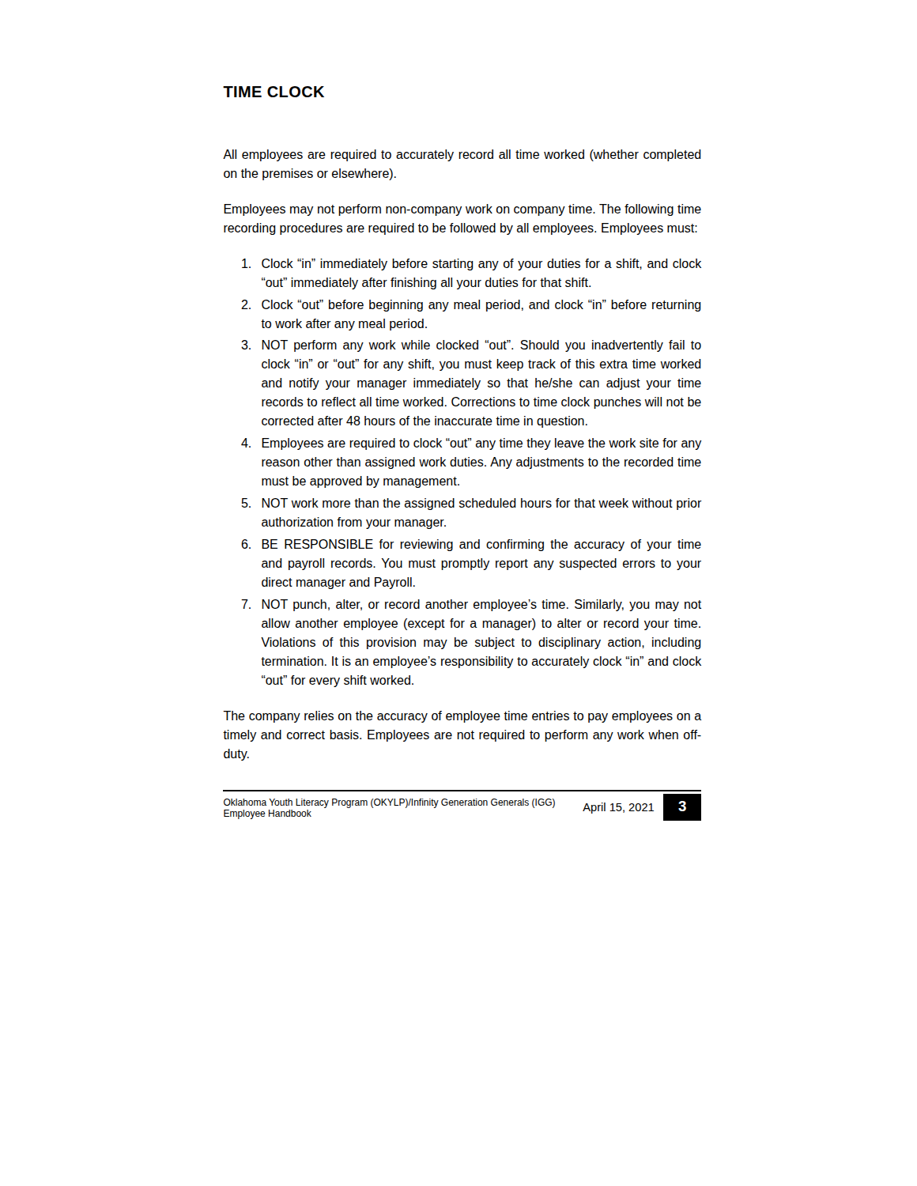Time Clock
All employees are required to accurately record all time worked (whether completed on the premises or elsewhere).
Employees may not perform non-company work on company time. The following time recording procedures are required to be followed by all employees. Employees must:
Clock “in” immediately before starting any of your duties for a shift, and clock “out” immediately after finishing all your duties for that shift.
Clock “out” before beginning any meal period, and clock “in” before returning to work after any meal period.
NOT perform any work while clocked “out”. Should you inadvertently fail to clock “in” or “out” for any shift, you must keep track of this extra time worked and notify your manager immediately so that he/she can adjust your time records to reflect all time worked. Corrections to time clock punches will not be corrected after 48 hours of the inaccurate time in question.
Employees are required to clock “out” any time they leave the work site for any reason other than assigned work duties. Any adjustments to the recorded time must be approved by management.
NOT work more than the assigned scheduled hours for that week without prior authorization from your manager.
BE RESPONSIBLE for reviewing and confirming the accuracy of your time and payroll records. You must promptly report any suspected errors to your direct manager and Payroll.
NOT punch, alter, or record another employee’s time. Similarly, you may not allow another employee (except for a manager) to alter or record your time. Violations of this provision may be subject to disciplinary action, including termination. It is an employee’s responsibility to accurately clock “in” and clock “out” for every shift worked.
The company relies on the accuracy of employee time entries to pay employees on a timely and correct basis. Employees are not required to perform any work when off-duty.
Oklahoma Youth Literacy Program (OKYLP)/Infinity Generation Generals (IGG) Employee Handbook
April 15, 2021 3